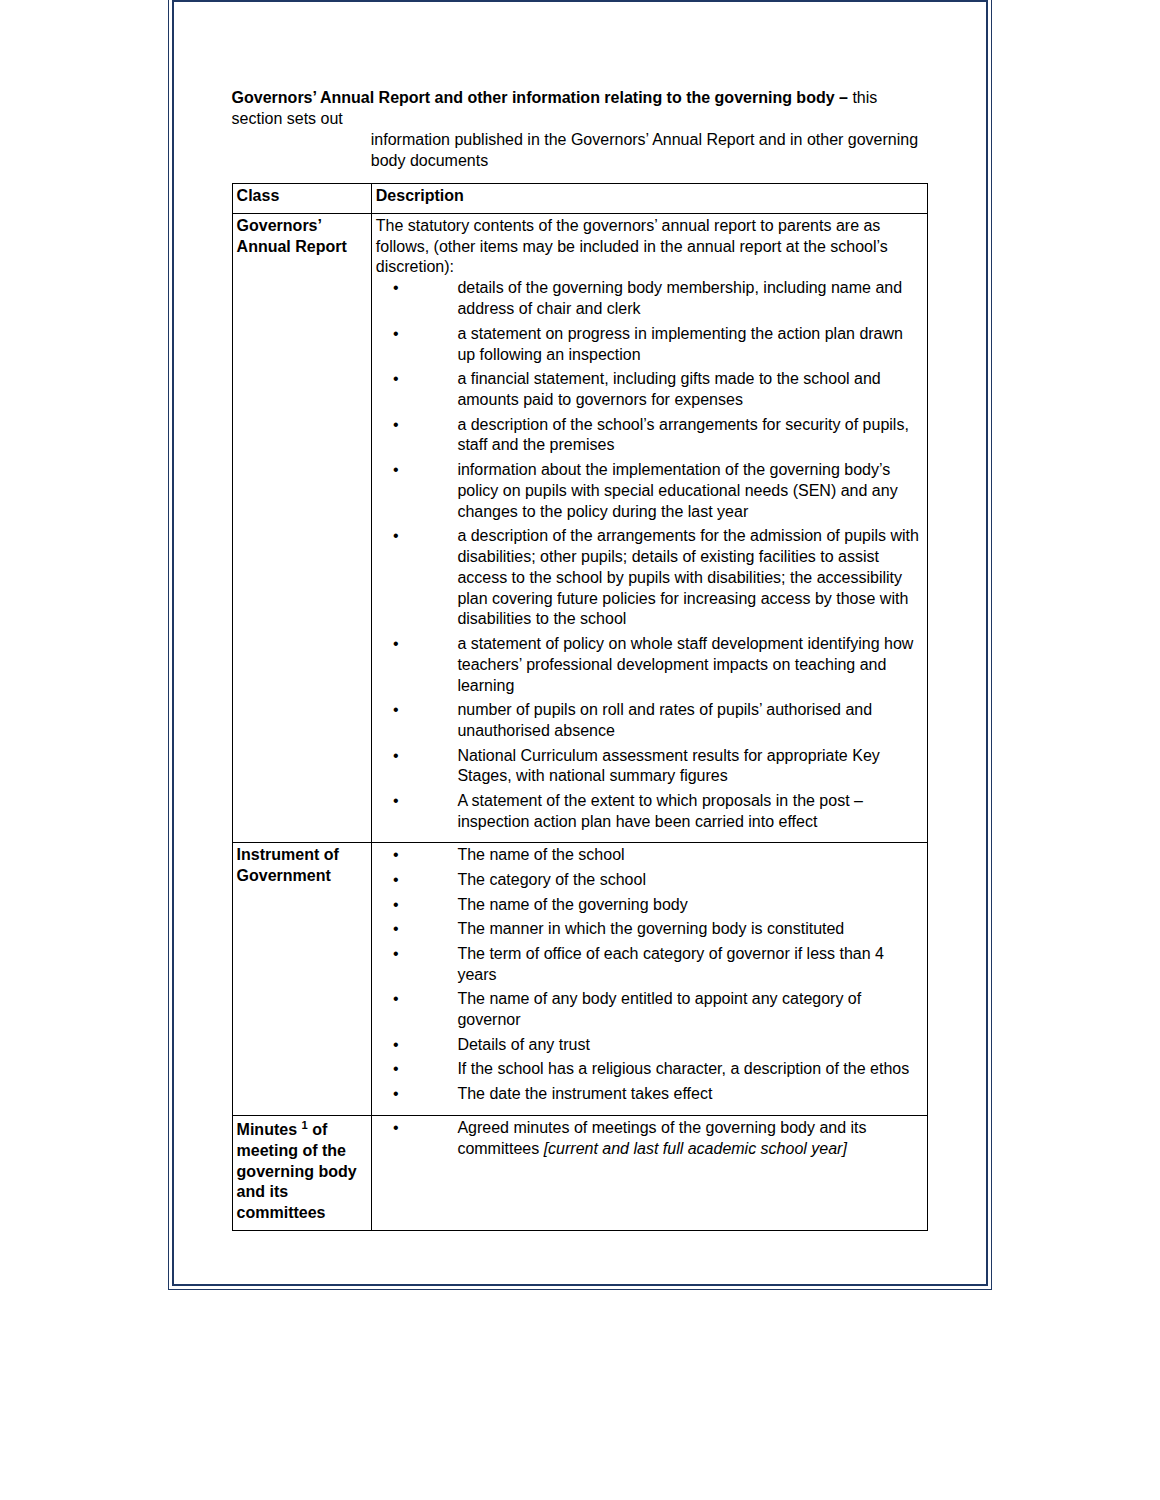Governors’ Annual Report and other information relating to the governing body – this section sets out
information published in the Governors’ Annual Report and in other governing
body documents
| Class | Description |
| --- | --- |
| Governors’ Annual Report | The statutory contents of the governors’ annual report to parents are as follows, (other items may be included in the annual report at the school’s discretion): details of the governing body membership, including name and address of chair and clerk a statement on progress in implementing the action plan drawn up following an inspection a financial statement, including gifts made to the school and amounts paid to governors for expenses a description of the school’s arrangements for security of pupils, staff and the premises information about the implementation of the governing body’s policy on pupils with special educational needs (SEN) and any changes to the policy during the last year a description of the arrangements for the admission of pupils with disabilities; other pupils; details of existing facilities to assist access to the school by pupils with disabilities; the accessibility plan covering future policies for increasing access by those with disabilities to the school a statement of policy on whole staff development identifying how teachers’ professional development impacts on teaching and learning number of pupils on roll and rates of pupils’ authorised and unauthorised absence National Curriculum assessment results for appropriate Key Stages, with national summary figures A statement of the extent to which proposals in the post – inspection action plan have been carried into effect |
| Instrument of Government | The name of the school The category of the school The name of the governing body The manner in which the governing body is constituted The term of office of each category of governor if less than 4 years The name of any body entitled to appoint any category of governor Details of any trust If the school has a religious character, a description of the ethos The date the instrument takes effect |
| Minutes 1 of meeting of the governing body and its committees | Agreed minutes of meetings of the governing body and its committees [current and last full academic school year] |